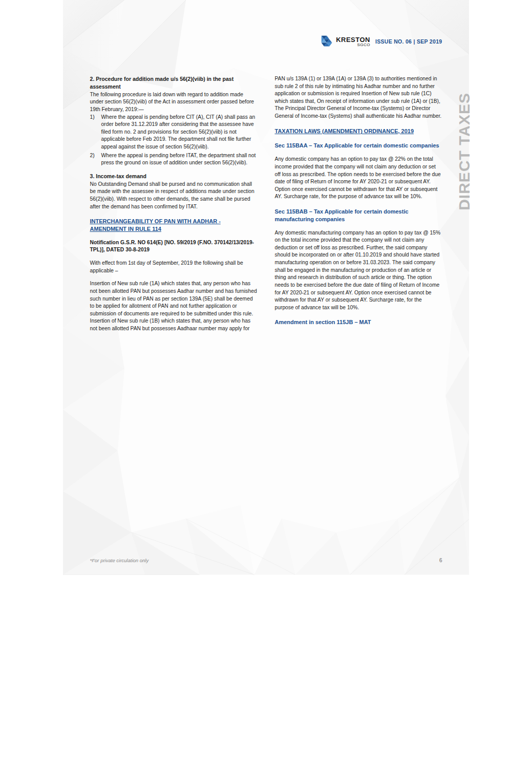KRESTON SGCO
ISSUE NO. 06 | SEP 2019
2. Procedure for addition made u/s 56(2)(viib) in the past assessment
The following procedure is laid down with regard to addition made under section 56(2)(viib) of the Act in assessment order passed before 19th February, 2019:—
Where the appeal is pending before CIT (A), CIT (A) shall pass an order before 31.12.2019 after considering that the assessee have filed form no. 2 and provisions for section 56(2)(viib) is not applicable before Feb 2019. The department shall not file further appeal against the issue of section 56(2)(viib).
Where the appeal is pending before ITAT, the department shall not press the ground on issue of addition under section 56(2)(viib).
3. Income-tax demand
No Outstanding Demand shall be pursed and no communication shall be made with the assessee in respect of additions made under section 56(2)(viib). With respect to other demands, the same shall be pursed after the demand has been confirmed by ITAT.
INTERCHANGEABILITY OF PAN WITH AADHAR - AMENDMENT IN RULE 114
Notification G.S.R. NO 614(E) [NO. 59/2019 (F.NO. 370142/13/2019-TPL)], DATED 30-8-2019
With effect from 1st day of September, 2019 the following shall be applicable –
Insertion of New sub rule (1A) which states that, any person who has not been allotted PAN but possesses Aadhar number and has furnished such number in lieu of PAN as per section 139A (5E) shall be deemed to be applied for allotment of PAN and not further application or submission of documents are required to be submitted under this rule. Insertion of New sub rule (1B) which states that, any person who has not been allotted PAN but possesses Aadhaar number may apply for
PAN u/s 139A (1) or 139A (1A) or 139A (3) to authorities mentioned in sub rule 2 of this rule by intimating his Aadhar number and no further application or submission is required Insertion of New sub rule (1C) which states that, On receipt of information under sub rule (1A) or (1B), The Principal Director General of Income-tax (Systems) or Director General of Income-tax (Systems) shall authenticate his Aadhar number.
TAXATION LAWS (AMENDMENT) ORDINANCE, 2019
Sec 115BAA – Tax Applicable for certain domestic companies
Any domestic company has an option to pay tax @ 22% on the total income provided that the company will not claim any deduction or set off loss as prescribed. The option needs to be exercised before the due date of filing of Return of Income for AY 2020-21 or subsequent AY. Option once exercised cannot be withdrawn for that AY or subsequent AY. Surcharge rate, for the purpose of advance tax will be 10%.
Sec 115BAB – Tax Applicable for certain domestic manufacturing companies
Any domestic manufacturing company has an option to pay tax @ 15% on the total income provided that the company will not claim any deduction or set off loss as prescribed. Further, the said company should be incorporated on or after 01.10.2019 and should have started manufacturing operation on or before 31.03.2023. The said company shall be engaged in the manufacturing or production of an article or thing and research in distribution of such article or thing. The option needs to be exercised before the due date of filing of Return of Income for AY 2020-21 or subsequent AY. Option once exercised cannot be withdrawn for that AY or subsequent AY. Surcharge rate, for the purpose of advance tax will be 10%.
Amendment in section 115JB – MAT
DIRECT TAXES
*For private circulation only
6